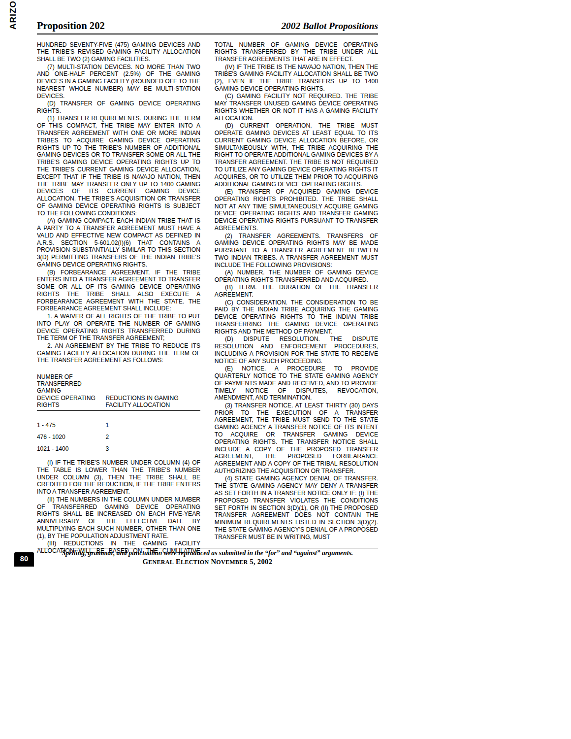ARIZONA
Proposition 202
2002 Ballot Propositions
HUNDRED SEVENTY-FIVE (475) GAMING DEVICES AND THE TRIBE'S REVISED GAMING FACILITY ALLOCATION SHALL BE TWO (2) GAMING FACILITIES.
(7) MULTI-STATION DEVICES. NO MORE THAN TWO AND ONE-HALF PERCENT (2.5%) OF THE GAMING DEVICES IN A GAMING FACILITY (ROUNDED OFF TO THE NEAREST WHOLE NUMBER) MAY BE MULTI-STATION DEVICES.
(D) TRANSFER OF GAMING DEVICE OPERATING RIGHTS.
(1) TRANSFER REQUIREMENTS. DURING THE TERM OF THIS COMPACT, THE TRIBE MAY ENTER INTO A TRANSFER AGREEMENT WITH ONE OR MORE INDIAN TRIBES TO ACQUIRE GAMING DEVICE OPERATING RIGHTS UP TO THE TRIBE'S NUMBER OF ADDITIONAL GAMING DEVICES OR TO TRANSFER SOME OR ALL THE TRIBE'S GAMING DEVICE OPERATING RIGHTS UP TO THE TRIBE'S CURRENT GAMING DEVICE ALLOCATION, EXCEPT THAT IF THE TRIBE IS NAVAJO NATION, THEN THE TRIBE MAY TRANSFER ONLY UP TO 1400 GAMING DEVICES OF ITS CURRENT GAMING DEVICE ALLOCATION. THE TRIBE'S ACQUISITION OR TRANSFER OF GAMING DEVICE OPERATING RIGHTS IS SUBJECT TO THE FOLLOWING CONDITIONS:
(A) GAMING COMPACT. EACH INDIAN TRIBE THAT IS A PARTY TO A TRANSFER AGREEMENT MUST HAVE A VALID AND EFFECTIVE NEW COMPACT AS DEFINED IN A.R.S. SECTION 5-601.02(I)(6) THAT CONTAINS A PROVISION SUBSTANTIALLY SIMILAR TO THIS SECTION 3(D) PERMITTING TRANSFERS OF THE INDIAN TRIBE'S GAMING DEVICE OPERATING RIGHTS.
(B) FORBEARANCE AGREEMENT. IF THE TRIBE ENTERS INTO A TRANSFER AGREEMENT TO TRANSFER SOME OR ALL OF ITS GAMING DEVICE OPERATING RIGHTS THE TRIBE SHALL ALSO EXECUTE A FORBEARANCE AGREEMENT WITH THE STATE. THE FORBEARANCE AGREEMENT SHALL INCLUDE:
1. A WAIVER OF ALL RIGHTS OF THE TRIBE TO PUT INTO PLAY OR OPERATE THE NUMBER OF GAMING DEVICE OPERATING RIGHTS TRANSFERRED DURING THE TERM OF THE TRANSFER AGREEMENT;
2. AN AGREEMENT BY THE TRIBE TO REDUCE ITS GAMING FACILITY ALLOCATION DURING THE TERM OF THE TRANSFER AGREEMENT AS FOLLOWS:
| NUMBER OF TRANSFERRED GAMING DEVICE OPERATING RIGHTS | REDUCTIONS IN GAMING FACILITY ALLOCATION |
| --- | --- |
| 1 - 475 | 1 |
| 476 - 1020 | 2 |
| 1021 - 1400 | 3 |
(I) IF THE TRIBE'S NUMBER UNDER COLUMN (4) OF THE TABLE IS LOWER THAN THE TRIBE'S NUMBER UNDER COLUMN (3), THEN THE TRIBE SHALL BE CREDITED FOR THE REDUCTION, IF THE TRIBE ENTERS INTO A TRANSFER AGREEMENT.
(II) THE NUMBERS IN THE COLUMN UNDER NUMBER OF TRANSFERRED GAMING DEVICE OPERATING RIGHTS SHALL BE INCREASED ON EACH FIVE-YEAR ANNIVERSARY OF THE EFFECTIVE DATE BY MULTIPLYING EACH SUCH NUMBER, OTHER THAN ONE (1), BY THE POPULATION ADJUSTMENT RATE.
(III) REDUCTIONS IN THE GAMING FACILITY ALLOCATION WILL BE BASED ON THE CUMULATIVE TOTAL NUMBER OF GAMING DEVICE OPERATING RIGHTS TRANSFERRED BY THE TRIBE UNDER ALL TRANSFER AGREEMENTS THAT ARE IN EFFECT.
(IV) IF THE TRIBE IS THE NAVAJO NATION, THEN THE TRIBE'S GAMING FACILITY ALLOCATION SHALL BE TWO (2), EVEN IF THE TRIBE TRANSFERS UP TO 1400 GAMING DEVICE OPERATING RIGHTS.
(C) GAMING FACILITY NOT REQUIRED. THE TRIBE MAY TRANSFER UNUSED GAMING DEVICE OPERATING RIGHTS WHETHER OR NOT IT HAS A GAMING FACILITY ALLOCATION.
(D) CURRENT OPERATION. THE TRIBE MUST OPERATE GAMING DEVICES AT LEAST EQUAL TO ITS CURRENT GAMING DEVICE ALLOCATION BEFORE, OR SIMULTANEOUSLY WITH, THE TRIBE ACQUIRING THE RIGHT TO OPERATE ADDITIONAL GAMING DEVICES BY A TRANSFER AGREEMENT. THE TRIBE IS NOT REQUIRED TO UTILIZE ANY GAMING DEVICE OPERATING RIGHTS IT ACQUIRES, OR TO UTILIZE THEM PRIOR TO ACQUIRING ADDITIONAL GAMING DEVICE OPERATING RIGHTS.
(E) TRANSFER OF ACQUIRED GAMING DEVICE OPERATING RIGHTS PROHIBITED. THE TRIBE SHALL NOT AT ANY TIME SIMULTANEOUSLY ACQUIRE GAMING DEVICE OPERATING RIGHTS AND TRANSFER GAMING DEVICE OPERATING RIGHTS PURSUANT TO TRANSFER AGREEMENTS.
(2) TRANSFER AGREEMENTS. TRANSFERS OF GAMING DEVICE OPERATING RIGHTS MAY BE MADE PURSUANT TO A TRANSFER AGREEMENT BETWEEN TWO INDIAN TRIBES. A TRANSFER AGREEMENT MUST INCLUDE THE FOLLOWING PROVISIONS:
(A) NUMBER. THE NUMBER OF GAMING DEVICE OPERATING RIGHTS TRANSFERRED AND ACQUIRED.
(B) TERM. THE DURATION OF THE TRANSFER AGREEMENT.
(C) CONSIDERATION. THE CONSIDERATION TO BE PAID BY THE INDIAN TRIBE ACQUIRING THE GAMING DEVICE OPERATING RIGHTS TO THE INDIAN TRIBE TRANSFERRING THE GAMING DEVICE OPERATING RIGHTS AND THE METHOD OF PAYMENT.
(D) DISPUTE RESOLUTION. THE DISPUTE RESOLUTION AND ENFORCEMENT PROCEDURES, INCLUDING A PROVISION FOR THE STATE TO RECEIVE NOTICE OF ANY SUCH PROCEEDING.
(E) NOTICE. A PROCEDURE TO PROVIDE QUARTERLY NOTICE TO THE STATE GAMING AGENCY OF PAYMENTS MADE AND RECEIVED, AND TO PROVIDE TIMELY NOTICE OF DISPUTES, REVOCATION, AMENDMENT, AND TERMINATION.
(3) TRANSFER NOTICE. AT LEAST THIRTY (30) DAYS PRIOR TO THE EXECUTION OF A TRANSFER AGREEMENT, THE TRIBE MUST SEND TO THE STATE GAMING AGENCY A TRANSFER NOTICE OF ITS INTENT TO ACQUIRE OR TRANSFER GAMING DEVICE OPERATING RIGHTS. THE TRANSFER NOTICE SHALL INCLUDE A COPY OF THE PROPOSED TRANSFER AGREEMENT, THE PROPOSED FORBEARANCE AGREEMENT AND A COPY OF THE TRIBAL RESOLUTION AUTHORIZING THE ACQUISITION OR TRANSFER.
(4) STATE GAMING AGENCY DENIAL OF TRANSFER. THE STATE GAMING AGENCY MAY DENY A TRANSFER AS SET FORTH IN A TRANSFER NOTICE ONLY IF: (I) THE PROPOSED TRANSFER VIOLATES THE CONDITIONS SET FORTH IN SECTION 3(D)(1), OR (II) THE PROPOSED TRANSFER AGREEMENT DOES NOT CONTAIN THE MINIMUM REQUIREMENTS LISTED IN SECTION 3(D)(2). THE STATE GAMING AGENCY'S DENIAL OF A PROPOSED TRANSFER MUST BE IN WRITING, MUST
Spelling, grammar, and punctuation were reproduced as submitted in the “for” and “against” arguments.
GENERAL ELECTION NOVEMBER 5, 2002
80